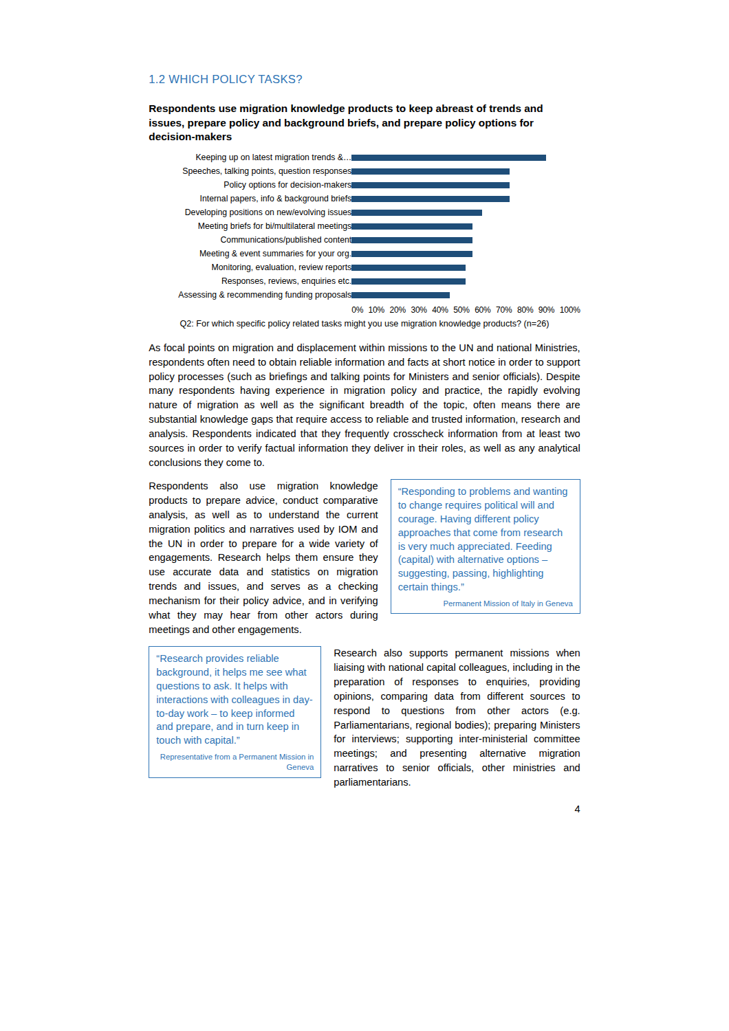1.2 WHICH POLICY TASKS?
Respondents use migration knowledge products to keep abreast of trends and issues, prepare policy and background briefs, and prepare policy options for decision-makers
| Keeping up on latest migration trends &… | |
| Speeches, talking points, question responses | |
| Policy options for decision-makers | |
| Internal papers, info & background briefs | |
| Developing positions on new/evolving issues | |
| Meeting briefs for bi/multilateral meetings | |
| Communications/published content | |
| Meeting & event summaries for your org. | |
| Monitoring, evaluation, review reports | |
| Responses, reviews, enquiries etc. | |
| Assessing & recommending funding proposals | |
0% 10% 20% 30% 40% 50% 60% 70% 80% 90% 100%
Q2: For which specific policy related tasks might you use migration knowledge products? (n=26)
As focal points on migration and displacement within missions to the UN and national Ministries, respondents often need to obtain reliable information and facts at short notice in order to support policy processes (such as briefings and talking points for Ministers and senior officials). Despite many respondents having experience in migration policy and practice, the rapidly evolving nature of migration as well as the significant breadth of the topic, often means there are substantial knowledge gaps that require access to reliable and trusted information, research and analysis. Respondents indicated that they frequently crosscheck information from at least two sources in order to verify factual information they deliver in their roles, as well as any analytical conclusions they come to.
Respondents also use migration knowledge products to prepare advice, conduct comparative analysis, as well as to understand the current migration politics and narratives used by IOM and the UN in order to prepare for a wide variety of engagements. Research helps them ensure they use accurate data and statistics on migration trends and issues, and serves as a checking mechanism for their policy advice, and in verifying what they may hear from other actors during meetings and other engagements.
“Responding to problems and wanting to change requires political will and courage. Having different policy approaches that come from research is very much appreciated. Feeding (capital) with alternative options – suggesting, passing, highlighting certain things.” Permanent Mission of Italy in Geneva
“Research provides reliable background, it helps me see what questions to ask. It helps with interactions with colleagues in day-to-day work – to keep informed and prepare, and in turn keep in touch with capital.” Representative from a Permanent Mission in Geneva
Research also supports permanent missions when liaising with national capital colleagues, including in the preparation of responses to enquiries, providing opinions, comparing data from different sources to respond to questions from other actors (e.g. Parliamentarians, regional bodies); preparing Ministers for interviews; supporting inter-ministerial committee meetings; and presenting alternative migration narratives to senior officials, other ministries and parliamentarians.
4